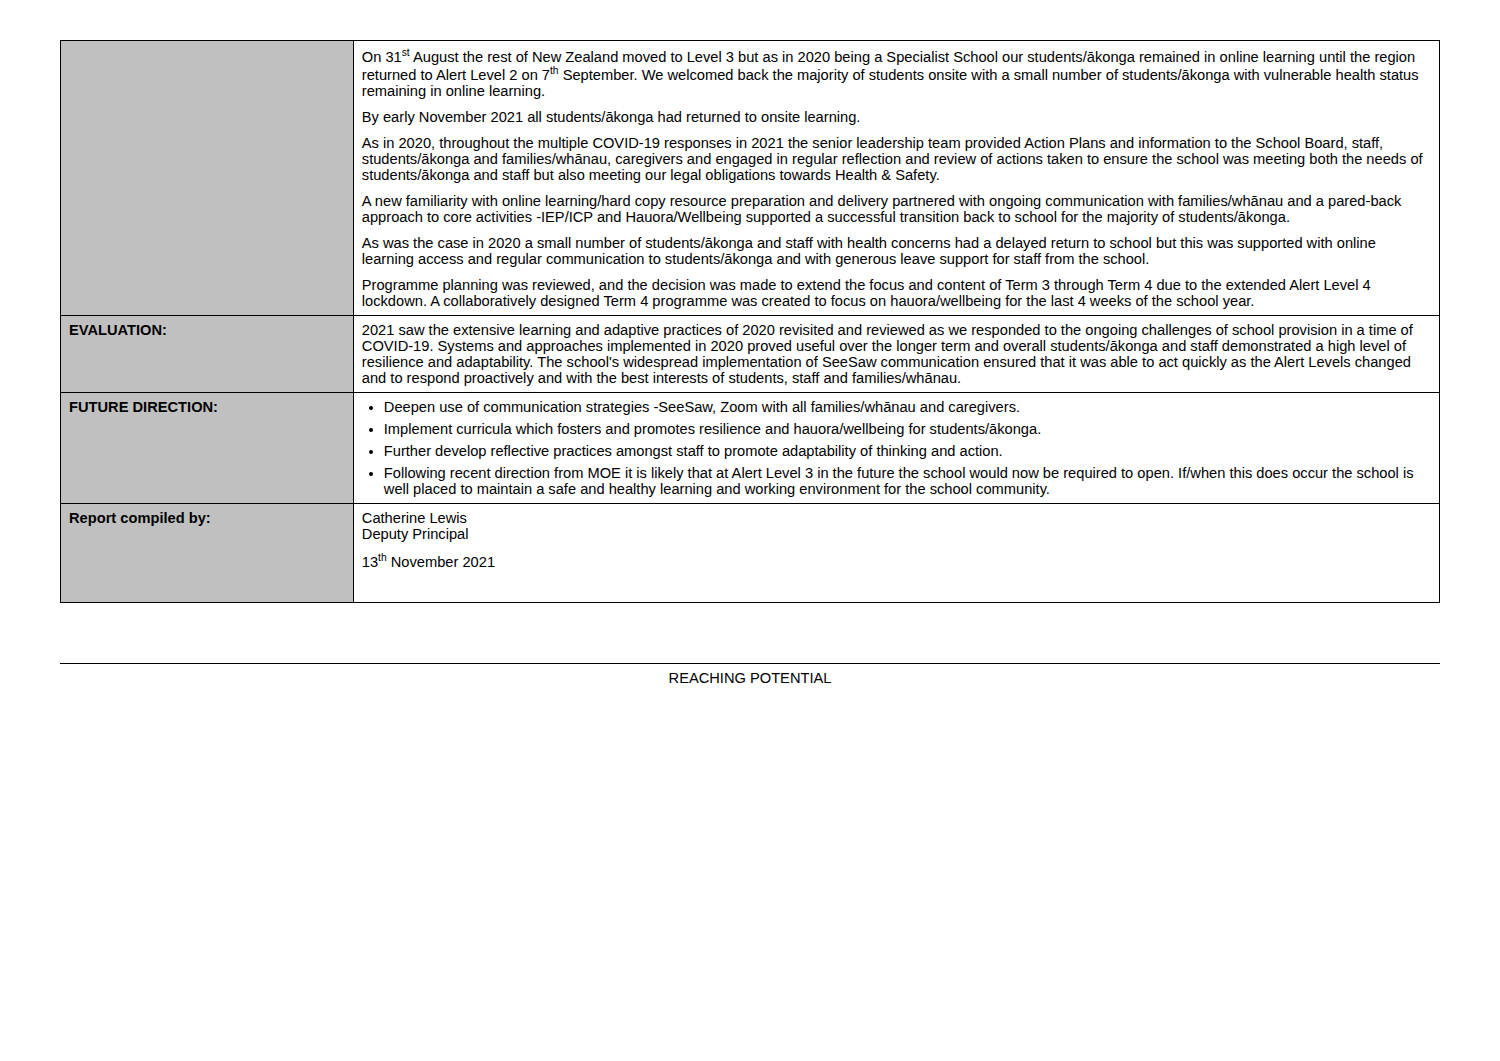| | On 31 st August the rest of New Zealand moved to Level 3 but as in 2020 being a Specialist School our students/ākonga remained in online learning until the region returned to Alert Level 2 on 7 th September. We welcomed back the majority of students onsite with a small number of students/ākonga with vulnerable health status remaining in online learning. By early November 2021 all students/ākonga had returned to onsite learning. As in 2020, throughout the multiple COVID-19 responses in 2021 the senior leadership team provided Action Plans and information to the School Board, staff, students/ākonga and families/whānau, caregivers and engaged in regular reflection and review of actions taken to ensure the school was meeting both the needs of students/ākonga and staff but also meeting our legal obligations towards Health & Safety. A new familiarity with online learning/hard copy resource preparation and delivery partnered with ongoing communication with families/whānau and a pared-back approach to core activities -IEP/ICP and Hauora/Wellbeing supported a successful transition back to school for the majority of students/ākonga. As was the case in 2020 a small number of students/ākonga and staff with health concerns had a delayed return to school but this was supported with online learning access and regular communication to students/ākonga and with generous leave support for staff from the school. Programme planning was reviewed, and the decision was made to extend the focus and content of Term 3 through Term 4 due to the extended Alert Level 4 lockdown. A collaboratively designed Term 4 programme was created to focus on hauora/wellbeing for the last 4 weeks of the school year. |
| EVALUATION: | 2021 saw the extensive learning and adaptive practices of 2020 revisited and reviewed as we responded to the ongoing challenges of school provision in a time of COVID-19. Systems and approaches implemented in 2020 proved useful over the longer term and overall students/ākonga and staff demonstrated a high level of resilience and adaptability. The school's widespread implementation of SeeSaw communication ensured that it was able to act quickly as the Alert Levels changed and to respond proactively and with the best interests of students, staff and families/whānau. |
| FUTURE DIRECTION: | Deepen use of communication strategies -SeeSaw, Zoom with all families/whānau and caregivers. Implement curricula which fosters and promotes resilience and hauora/wellbeing for students/ākonga. Further develop reflective practices amongst staff to promote adaptability of thinking and action. Following recent direction from MOE it is likely that at Alert Level 3 in the future the school would now be required to open. If/when this does occur the school is well placed to maintain a safe and healthy learning and working environment for the school community. |
| Report compiled by: | Catherine Lewis Deputy Principal 13 th November 2021 |
REACHING POTENTIAL